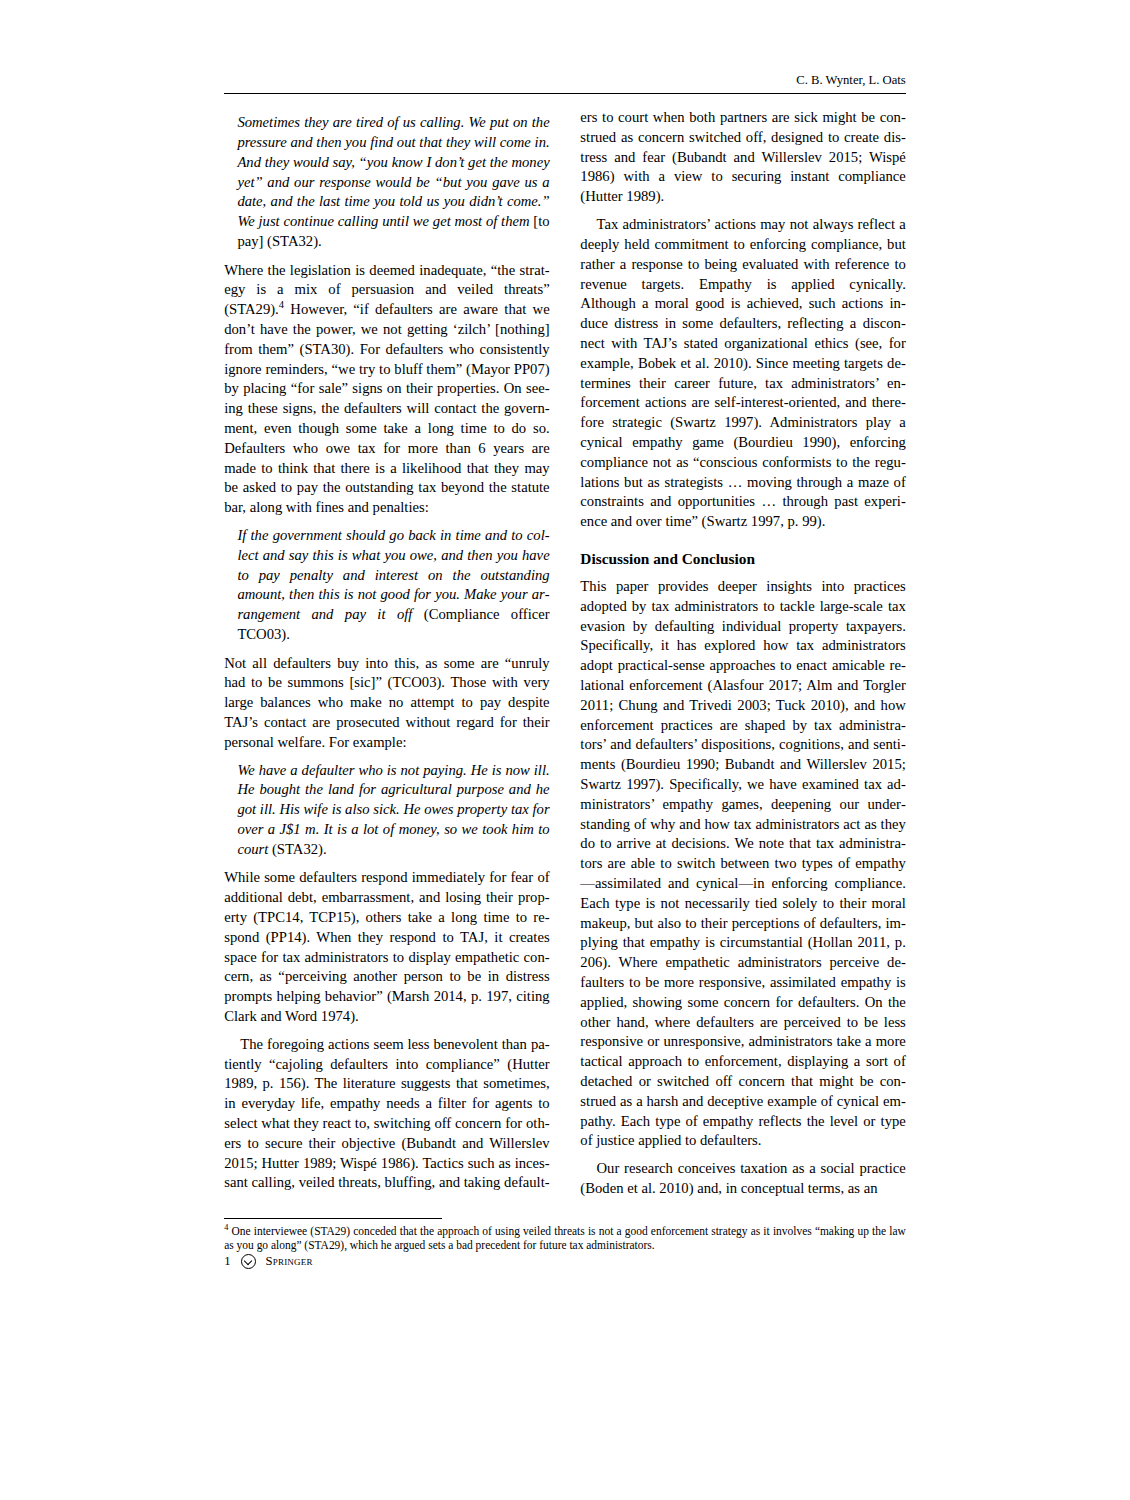C. B. Wynter, L. Oats
Sometimes they are tired of us calling. We put on the pressure and then you find out that they will come in. And they would say, “you know I don’t get the money yet” and our response would be “but you gave us a date, and the last time you told us you didn’t come.” We just continue calling until we get most of them [to pay] (STA32).
Where the legislation is deemed inadequate, “the strategy is a mix of persuasion and veiled threats” (STA29).4 However, “if defaulters are aware that we don’t have the power, we not getting ‘zilch’ [nothing] from them” (STA30). For defaulters who consistently ignore reminders, “we try to bluff them” (Mayor PP07) by placing “for sale” signs on their properties. On seeing these signs, the defaulters will contact the government, even though some take a long time to do so. Defaulters who owe tax for more than 6 years are made to think that there is a likelihood that they may be asked to pay the outstanding tax beyond the statute bar, along with fines and penalties:
If the government should go back in time and to collect and say this is what you owe, and then you have to pay penalty and interest on the outstanding amount, then this is not good for you. Make your arrangement and pay it off (Compliance officer TCO03).
Not all defaulters buy into this, as some are “unruly had to be summons [sic]” (TCO03). Those with very large balances who make no attempt to pay despite TAJ’s contact are prosecuted without regard for their personal welfare. For example:
We have a defaulter who is not paying. He is now ill. He bought the land for agricultural purpose and he got ill. His wife is also sick. He owes property tax for over a J$1 m. It is a lot of money, so we took him to court (STA32).
While some defaulters respond immediately for fear of additional debt, embarrassment, and losing their property (TPC14, TCP15), others take a long time to respond (PP14). When they respond to TAJ, it creates space for tax administrators to display empathetic concern, as “perceiving another person to be in distress prompts helping behavior” (Marsh 2014, p. 197, citing Clark and Word 1974).
The foregoing actions seem less benevolent than patiently “cajoling defaulters into compliance” (Hutter 1989, p. 156). The literature suggests that sometimes, in everyday life, empathy needs a filter for agents to select what they react to, switching off concern for others to secure their objective (Bubandt and Willerslev 2015; Hutter 1989; Wispé 1986). Tactics such as incessant calling, veiled threats, bluffing, and taking defaulters to court when both partners are sick might be construed as concern switched off, designed to create distress and fear (Bubandt and Willerslev 2015; Wispé 1986) with a view to securing instant compliance (Hutter 1989).
Tax administrators’ actions may not always reflect a deeply held commitment to enforcing compliance, but rather a response to being evaluated with reference to revenue targets. Empathy is applied cynically. Although a moral good is achieved, such actions induce distress in some defaulters, reflecting a disconnect with TAJ’s stated organizational ethics (see, for example, Bobek et al. 2010). Since meeting targets determines their career future, tax administrators’ enforcement actions are self-interest-oriented, and therefore strategic (Swartz 1997). Administrators play a cynical empathy game (Bourdieu 1990), enforcing compliance not as “conscious conformists to the regulations but as strategists … moving through a maze of constraints and opportunities … through past experience and over time” (Swartz 1997, p. 99).
Discussion and Conclusion
This paper provides deeper insights into practices adopted by tax administrators to tackle large-scale tax evasion by defaulting individual property taxpayers. Specifically, it has explored how tax administrators adopt practical-sense approaches to enact amicable relational enforcement (Alasfour 2017; Alm and Torgler 2011; Chung and Trivedi 2003; Tuck 2010), and how enforcement practices are shaped by tax administrators’ and defaulters’ dispositions, cognitions, and sentiments (Bourdieu 1990; Bubandt and Willerslev 2015; Swartz 1997). Specifically, we have examined tax administrators’ empathy games, deepening our understanding of why and how tax administrators act as they do to arrive at decisions. We note that tax administrators are able to switch between two types of empathy—assimilated and cynical—in enforcing compliance. Each type is not necessarily tied solely to their moral makeup, but also to their perceptions of defaulters, implying that empathy is circumstantial (Hollan 2011, p. 206). Where empathetic administrators perceive defaulters to be more responsive, assimilated empathy is applied, showing some concern for defaulters. On the other hand, where defaulters are perceived to be less responsive or unresponsive, administrators take a more tactical approach to enforcement, displaying a sort of detached or switched off concern that might be construed as a harsh and deceptive example of cynical empathy. Each type of empathy reflects the level or type of justice applied to defaulters.
Our research conceives taxation as a social practice (Boden et al. 2010) and, in conceptual terms, as an
4 One interviewee (STA29) conceded that the approach of using veiled threats is not a good enforcement strategy as it involves “making up the law as you go along” (STA29), which he argued sets a bad precedent for future tax administrators.
1 Springer